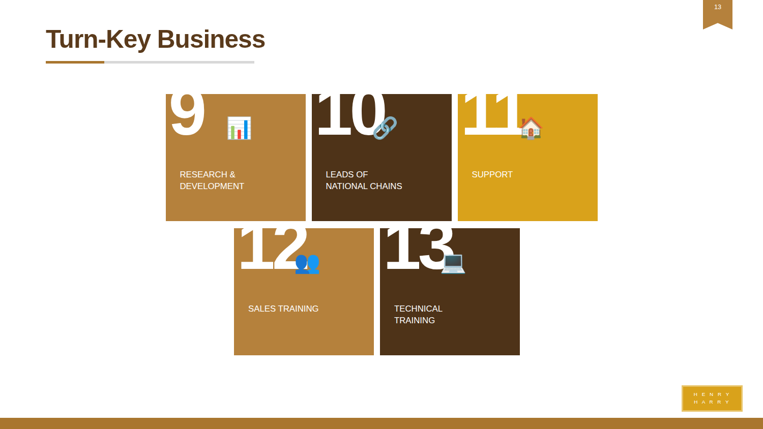13
Turn-Key Business
9
📊
RESEARCH &
DEVELOPMENT
10
🔗
LEADS OF
NATIONAL CHAINS
11
🏠
SUPPORT
12
👥
SALES TRAINING
13
💻
TECHNICAL
TRAINING
H E N R Y H A R R Y